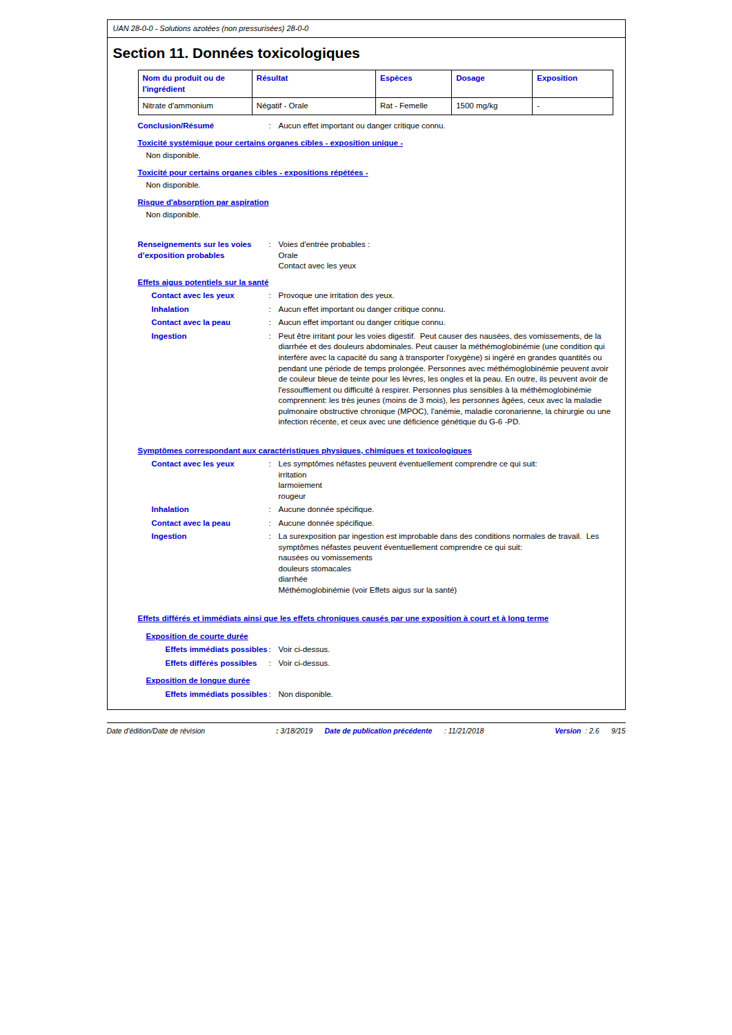UAN 28-0-0 - Solutions azotées (non pressurisées) 28-0-0
Section 11. Données toxicologiques
| Nom du produit ou de l'ingrédient | Résultat | Espèces | Dosage | Exposition |
| --- | --- | --- | --- | --- |
| Nitrate d'ammonium | Négatif - Orale | Rat - Femelle | 1500 mg/kg | - |
Conclusion/Résumé
:
Aucun effet important ou danger critique connu.
Toxicité systémique pour certains organes cibles - exposition unique -
Non disponible.
Toxicité pour certains organes cibles - expositions répétées -
Non disponible.
Risque d'absorption par aspiration
Non disponible.
Renseignements sur les voies d’exposition probables
:
Voies d'entrée probables :
Orale
Contact avec les yeux
Effets aigus potentiels sur la santé
Contact avec les yeux
:
Provoque une irritation des yeux.
Inhalation
:
Aucun effet important ou danger critique connu.
Contact avec la peau
:
Aucun effet important ou danger critique connu.
Ingestion
:
Peut être irritant pour les voies digestif. Peut causer des nausées, des vomissements, de la diarrhée et des douleurs abdominales. Peut causer la méthémoglobinémie (une condition qui interfère avec la capacité du sang à transporter l'oxygène) si ingéré en grandes quantités ou pendant une période de temps prolongée. Personnes avec méthémoglobinémie peuvent avoir de couleur bleue de teinte pour les lèvres, les ongles et la peau. En outre, ils peuvent avoir de l'essoufflement ou difficulté à respirer. Personnes plus sensibles à la méthémoglobinémie comprennent: les très jeunes (moins de 3 mois), les personnes âgées, ceux avec la maladie pulmonaire obstructive chronique (MPOC), l'anémie, maladie coronarienne, la chirurgie ou une infection récente, et ceux avec une déficience génétique du G-6 -PD.
Symptômes correspondant aux caractéristiques physiques, chimiques et toxicologiques
Contact avec les yeux
:
Les symptômes néfastes peuvent éventuellement comprendre ce qui suit:
irritation
larmoiement
rougeur
Inhalation
:
Aucune donnée spécifique.
Contact avec la peau
:
Aucune donnée spécifique.
Ingestion
:
La surexposition par ingestion est improbable dans des conditions normales de travail. Les symptômes néfastes peuvent éventuellement comprendre ce qui suit:
nausées ou vomissements
douleurs stomacales
diarrhée
Méthémoglobinémie (voir Effets aigus sur la santé)
Effets différés et immédiats ainsi que les effets chroniques causés par une exposition à court et à long terme
Exposition de courte durée
Effets immédiats possibles
:
Voir ci-dessus.
Effets différés possibles
:
Voir ci-dessus.
Exposition de longue durée
Effets immédiats possibles
:
Non disponible.
Date d'édition/Date de révision
: 3/18/2019 Date de publication précédente : 11/21/2018
Version : 2.6 9/15